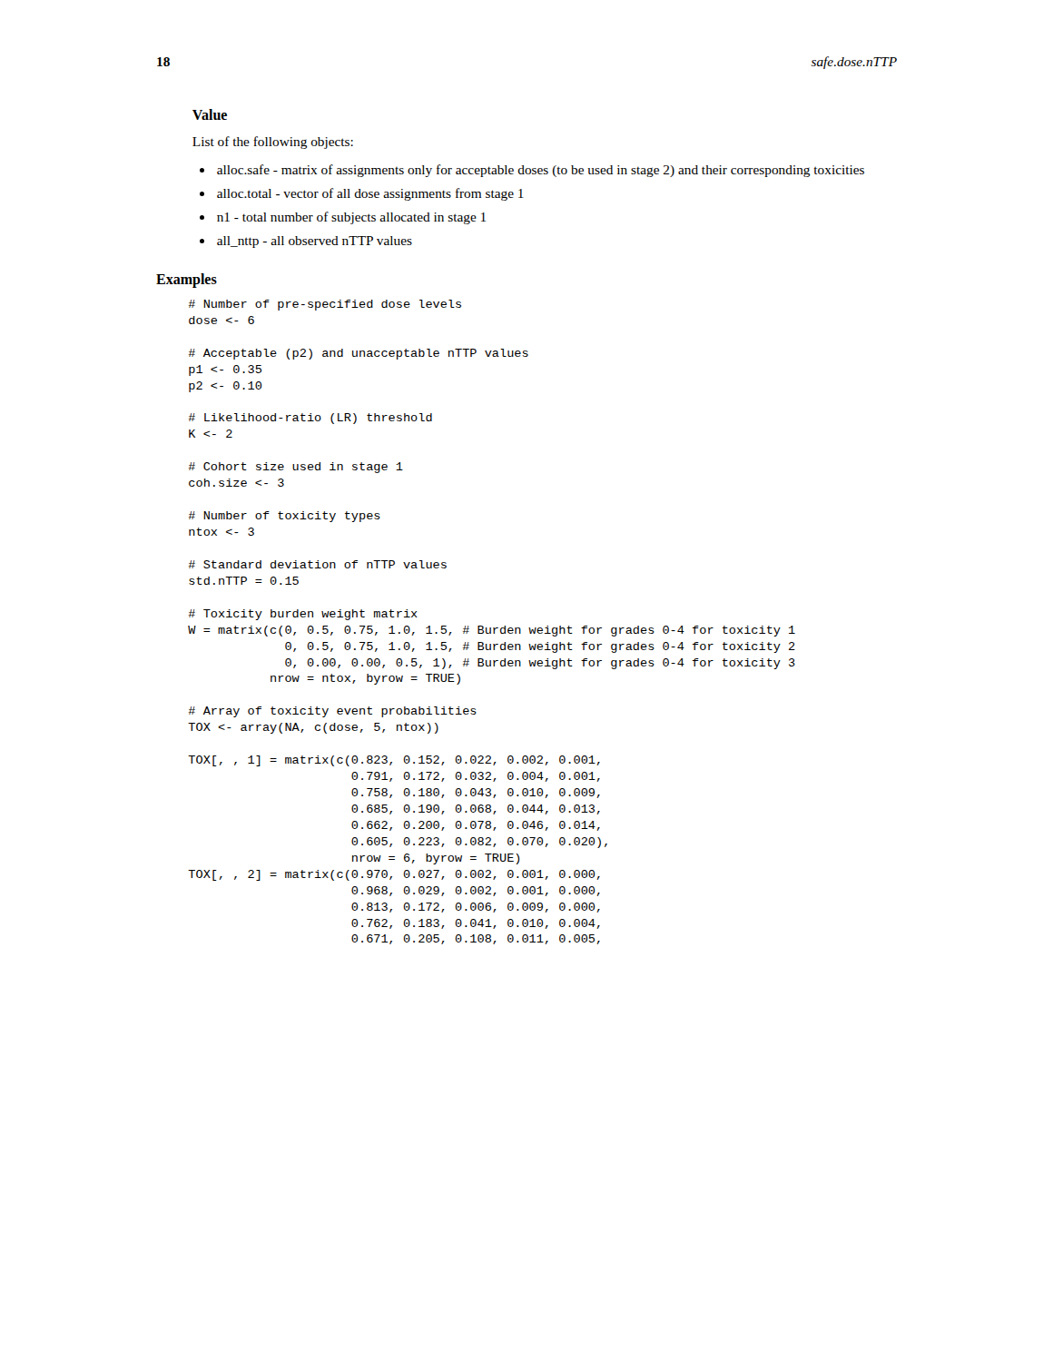18 safe.dose.nTTP
Value
List of the following objects:
alloc.safe - matrix of assignments only for acceptable doses (to be used in stage 2) and their corresponding toxicities
alloc.total - vector of all dose assignments from stage 1
n1 - total number of subjects allocated in stage 1
all_nttp - all observed nTTP values
Examples
# Number of pre-specified dose levels
dose <- 6

# Acceptable (p2) and unacceptable nTTP values
p1 <- 0.35
p2 <- 0.10

# Likelihood-ratio (LR) threshold
K <- 2

# Cohort size used in stage 1
coh.size <- 3

# Number of toxicity types
ntox <- 3

# Standard deviation of nTTP values
std.nTTP = 0.15

# Toxicity burden weight matrix
W = matrix(c(0, 0.5, 0.75, 1.0, 1.5, # Burden weight for grades 0-4 for toxicity 1
             0, 0.5, 0.75, 1.0, 1.5, # Burden weight for grades 0-4 for toxicity 2
             0, 0.00, 0.00, 0.5, 1), # Burden weight for grades 0-4 for toxicity 3
           nrow = ntox, byrow = TRUE)

# Array of toxicity event probabilities
TOX <- array(NA, c(dose, 5, ntox))

TOX[, , 1] = matrix(c(0.823, 0.152, 0.022, 0.002, 0.001,
                      0.791, 0.172, 0.032, 0.004, 0.001,
                      0.758, 0.180, 0.043, 0.010, 0.009,
                      0.685, 0.190, 0.068, 0.044, 0.013,
                      0.662, 0.200, 0.078, 0.046, 0.014,
                      0.605, 0.223, 0.082, 0.070, 0.020),
                      nrow = 6, byrow = TRUE)
TOX[, , 2] = matrix(c(0.970, 0.027, 0.002, 0.001, 0.000,
                      0.968, 0.029, 0.002, 0.001, 0.000,
                      0.813, 0.172, 0.006, 0.009, 0.000,
                      0.762, 0.183, 0.041, 0.010, 0.004,
                      0.671, 0.205, 0.108, 0.011, 0.005,